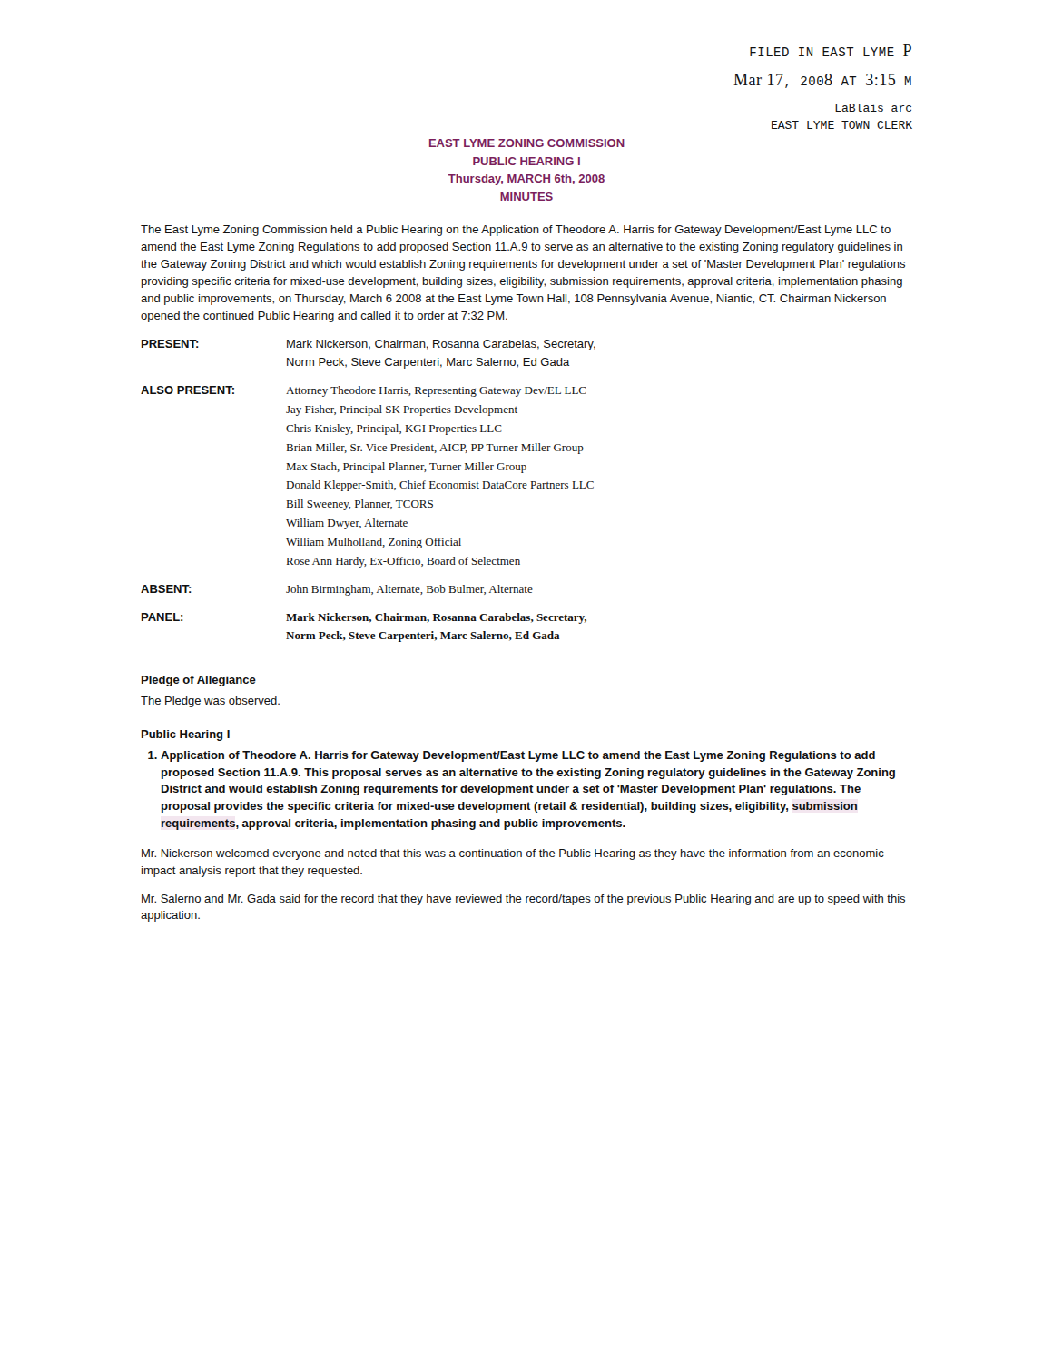FILED IN EAST LYME P
Mar 17, 2008 AT 3:15 M
LaBlais arc
EAST LYME TOWN CLERK
EAST LYME ZONING COMMISSION PUBLIC HEARING I Thursday, MARCH 6th, 2008 MINUTES
The East Lyme Zoning Commission held a Public Hearing on the Application of Theodore A. Harris for Gateway Development/East Lyme LLC to amend the East Lyme Zoning Regulations to add proposed Section 11.A.9 to serve as an alternative to the existing Zoning regulatory guidelines in the Gateway Zoning District and which would establish Zoning requirements for development under a set of 'Master Development Plan' regulations providing specific criteria for mixed-use development, building sizes, eligibility, submission requirements, approval criteria, implementation phasing and public improvements, on Thursday, March 6 2008 at the East Lyme Town Hall, 108 Pennsylvania Avenue, Niantic, CT. Chairman Nickerson opened the continued Public Hearing and called it to order at 7:32 PM.
| PRESENT: | Mark Nickerson, Chairman, Rosanna Carabelas, Secretary, Norm Peck, Steve Carpenteri, Marc Salerno, Ed Gada |
| ALSO PRESENT: | Attorney Theodore Harris, Representing Gateway Dev/EL LLC Jay Fisher, Principal SK Properties Development Chris Knisley, Principal, KGI Properties LLC Brian Miller, Sr. Vice President, AICP, PP Turner Miller Group Max Stach, Principal Planner, Turner Miller Group Donald Klepper-Smith, Chief Economist DataCore Partners LLC Bill Sweeney, Planner, TCORS William Dwyer, Alternate William Mulholland, Zoning Official Rose Ann Hardy, Ex-Officio, Board of Selectmen |
| ABSENT: | John Birmingham, Alternate, Bob Bulmer, Alternate |
| PANEL: | Mark Nickerson, Chairman, Rosanna Carabelas, Secretary, Norm Peck, Steve Carpenteri, Marc Salerno, Ed Gada |
Pledge of Allegiance
The Pledge was observed.
Public Hearing I
Application of Theodore A. Harris for Gateway Development/East Lyme LLC to amend the East Lyme Zoning Regulations to add proposed Section 11.A.9. This proposal serves as an alternative to the existing Zoning regulatory guidelines in the Gateway Zoning District and would establish Zoning requirements for development under a set of 'Master Development Plan' regulations. The proposal provides the specific criteria for mixed-use development (retail & residential), building sizes, eligibility, submission requirements, approval criteria, implementation phasing and public improvements.
Mr. Nickerson welcomed everyone and noted that this was a continuation of the Public Hearing as they have the information from an economic impact analysis report that they requested.
Mr. Salerno and Mr. Gada said for the record that they have reviewed the record/tapes of the previous Public Hearing and are up to speed with this application.